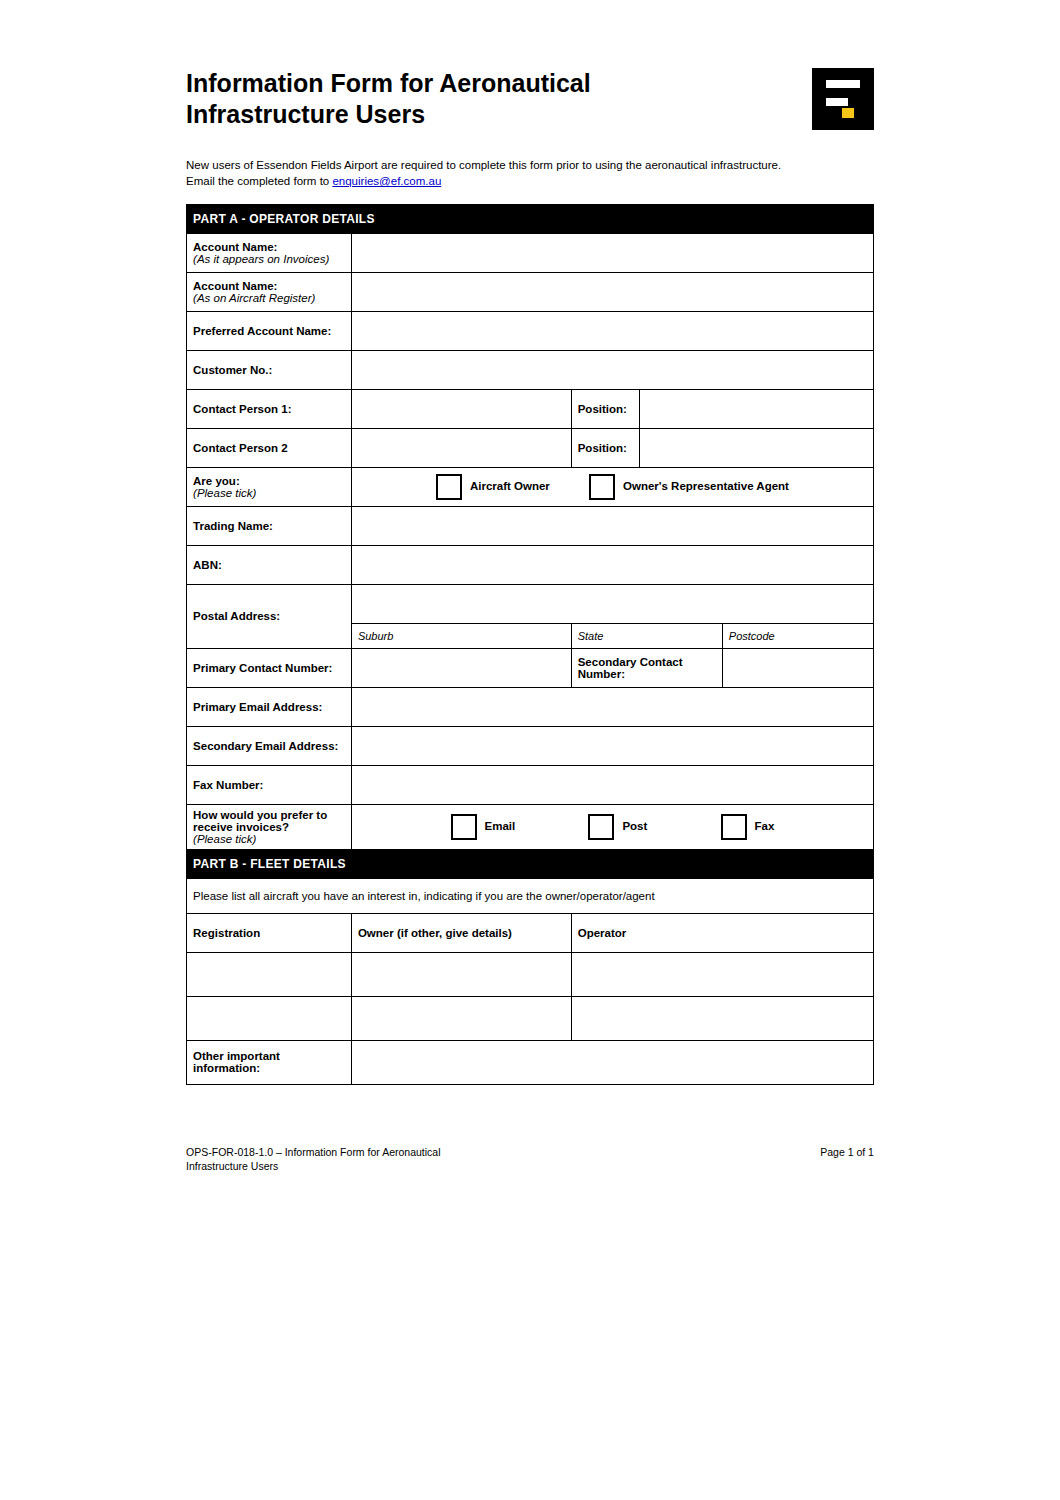Information Form for Aeronautical
Infrastructure Users
New users of Essendon Fields Airport are required to complete this form prior to using the aeronautical infrastructure.
Email the completed form to enquiries@ef.com.au
| PART A - OPERATOR DETAILS |
| Account Name: (As it appears on Invoices) | |
| Account Name: (As on Aircraft Register) | |
| Preferred Account Name: | |
| Customer No.: | |
| Contact Person 1: | | Position: | |
| Contact Person 2 | | Position: | |
| Are you: (Please tick) | Aircraft Owner Owner's Representative Agent |
| Trading Name: | |
| ABN: | |
| Postal Address: | |
| Suburb | State | Postcode |
| Primary Contact Number: | | Secondary Contact Number: | |
| Primary Email Address: | |
| Secondary Email Address: | |
| Fax Number: | |
| How would you prefer to receive invoices? (Please tick) | Email Post Fax |
| PART B - FLEET DETAILS |
| Please list all aircraft you have an interest in, indicating if you are the owner/operator/agent |
| Registration | Owner (if other, give details) | Operator |
| Other important information: | |
OPS-FOR-018-1.0 – Information Form for Aeronautical
Infrastructure Users
Page 1 of 1